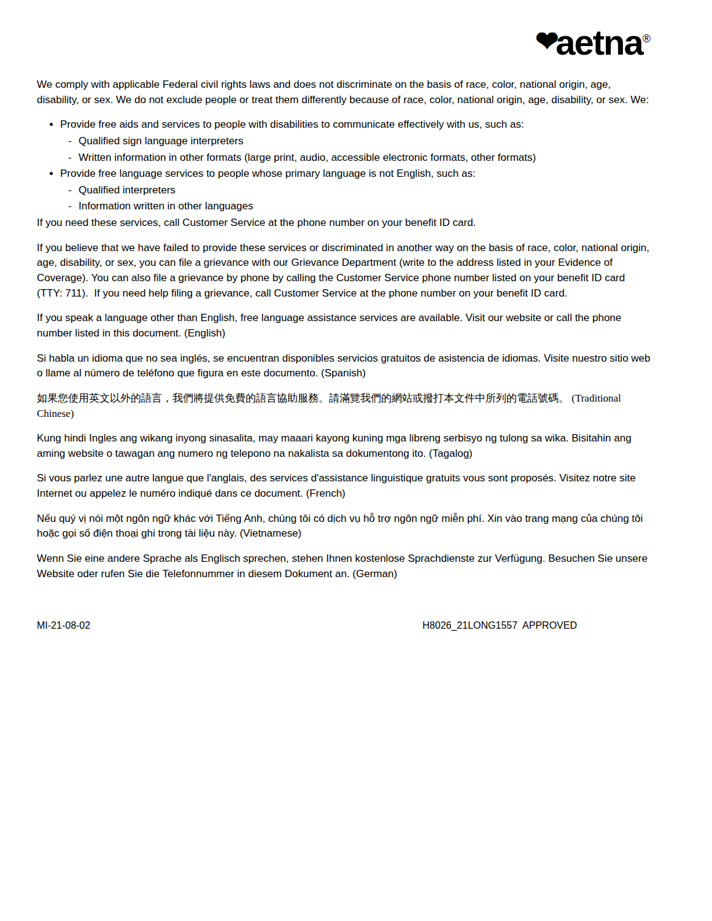❤aetna®
We comply with applicable Federal civil rights laws and does not discriminate on the basis of race, color, national origin, age, disability, or sex. We do not exclude people or treat them differently because of race, color, national origin, age, disability, or sex. We:
Provide free aids and services to people with disabilities to communicate effectively with us, such as:
Qualified sign language interpreters
Written information in other formats (large print, audio, accessible electronic formats, other formats)
Provide free language services to people whose primary language is not English, such as:
Qualified interpreters
Information written in other languages
If you need these services, call Customer Service at the phone number on your benefit ID card.
If you believe that we have failed to provide these services or discriminated in another way on the basis of race, color, national origin, age, disability, or sex, you can file a grievance with our Grievance Department (write to the address listed in your Evidence of Coverage). You can also file a grievance by phone by calling the Customer Service phone number listed on your benefit ID card (TTY: 711). If you need help filing a grievance, call Customer Service at the phone number on your benefit ID card.
If you speak a language other than English, free language assistance services are available. Visit our website or call the phone number listed in this document. (English)
Si habla un idioma que no sea inglés, se encuentran disponibles servicios gratuitos de asistencia de idiomas. Visite nuestro sitio web o llame al número de teléfono que figura en este documento. (Spanish)
如果您使用英文以外的語言，我們將提供免費的語言協助服務。請滿覽我們的網站或撥打本文件中所列的電話號碼。 (Traditional Chinese)
Kung hindi Ingles ang wikang inyong sinasalita, may maaari kayong kuning mga libreng serbisyo ng tulong sa wika. Bisitahin ang aming website o tawagan ang numero ng telepono na nakalista sa dokumentong ito. (Tagalog)
Si vous parlez une autre langue que l'anglais, des services d'assistance linguistique gratuits vous sont proposés. Visitez notre site Internet ou appelez le numéro indiqué dans ce document. (French)
Nếu quý vị nói một ngôn ngữ khác với Tiếng Anh, chúng tôi có dịch vụ hỗ trợ ngôn ngữ miễn phí. Xin vào trang mạng của chúng tôi hoặc gọi số điện thoại ghi trong tài liệu này. (Vietnamese)
Wenn Sie eine andere Sprache als Englisch sprechen, stehen Ihnen kostenlose Sprachdienste zur Verfügung. Besuchen Sie unsere Website oder rufen Sie die Telefonnummer in diesem Dokument an. (German)
MI-21-08-02 H8026_21LONG1557 APPROVED